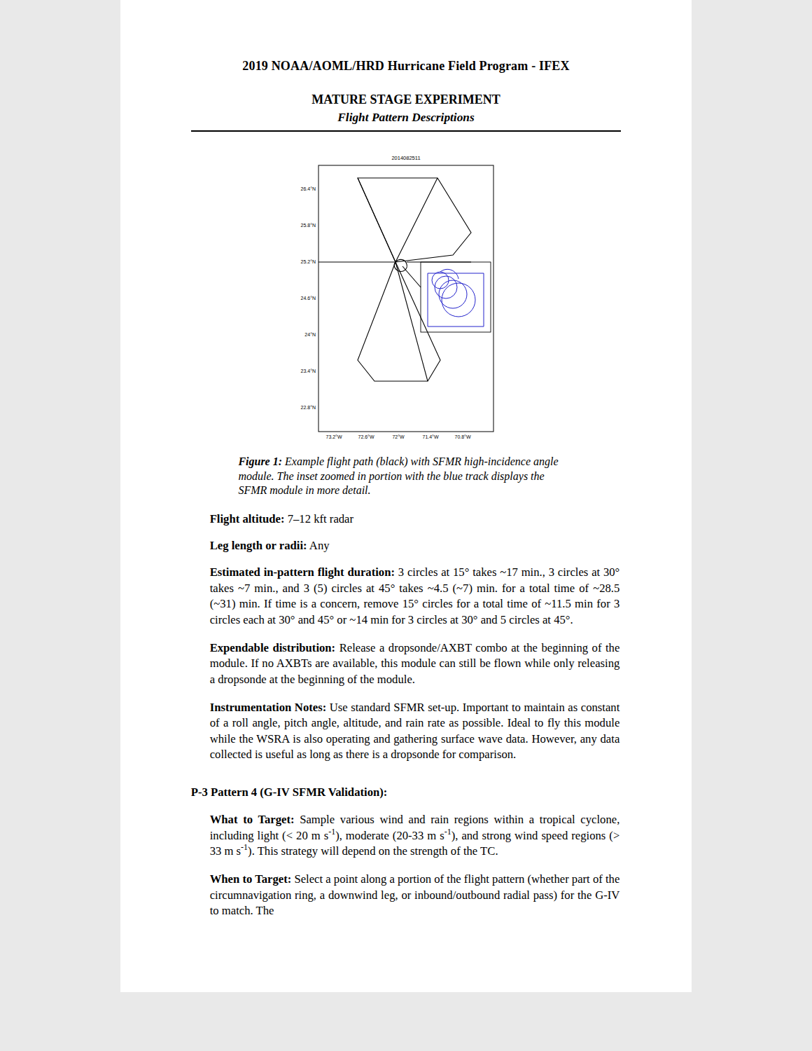2019 NOAA/AOML/HRD Hurricane Field Program - IFEX
MATURE STAGE EXPERIMENT
Flight Pattern Descriptions
Example flight path (black) with SFMR high-incidence angle module 2014082511 26.4°N 25.8°N 25.2°N 24.6°N 24°N 23.4°N 22.8°N 73.2°W 72.6°W 72°W 71.4°W 70.8°W
Figure 1: Example flight path (black) with SFMR high-incidence angle module. The inset zoomed in portion with the blue track displays the SFMR module in more detail.
Flight altitude: 7–12 kft radar
Leg length or radii: Any
Estimated in-pattern flight duration: 3 circles at 15° takes ~17 min., 3 circles at 30° takes ~7 min., and 3 (5) circles at 45° takes ~4.5 (~7) min. for a total time of ~28.5 (~31) min. If time is a concern, remove 15° circles for a total time of ~11.5 min for 3 circles each at 30° and 45° or ~14 min for 3 circles at 30° and 5 circles at 45°.
Expendable distribution: Release a dropsonde/AXBT combo at the beginning of the module. If no AXBTs are available, this module can still be flown while only releasing a dropsonde at the beginning of the module.
Instrumentation Notes: Use standard SFMR set-up. Important to maintain as constant of a roll angle, pitch angle, altitude, and rain rate as possible. Ideal to fly this module while the WSRA is also operating and gathering surface wave data. However, any data collected is useful as long as there is a dropsonde for comparison.
P-3 Pattern 4 (G-IV SFMR Validation):
What to Target: Sample various wind and rain regions within a tropical cyclone, including light (< 20 m s-1), moderate (20-33 m s-1), and strong wind speed regions (> 33 m s-1). This strategy will depend on the strength of the TC.
When to Target: Select a point along a portion of the flight pattern (whether part of the circumnavigation ring, a downwind leg, or inbound/outbound radial pass) for the G-IV to match. The